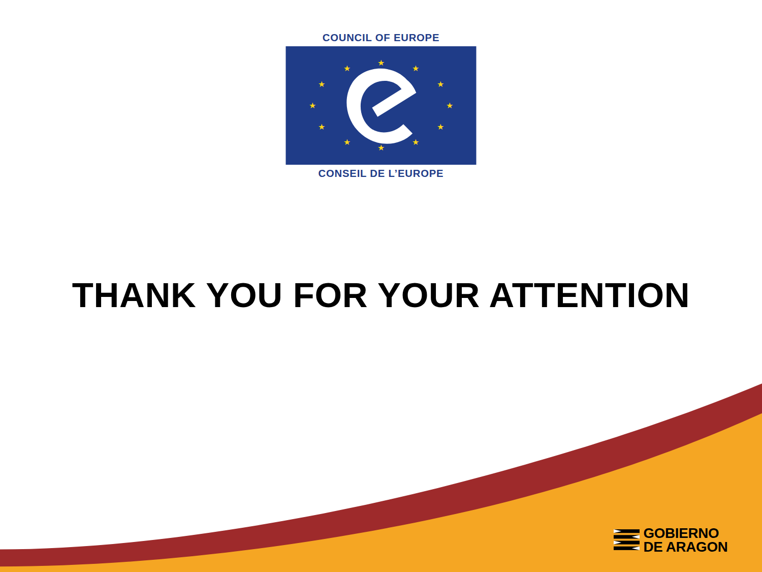COUNCIL OF EUROPE
★ ★ ★ ★ ★ ★ ★ ★ ★ ★ ★ ★
CONSEIL DE L’EUROPE
THANK YOU FOR YOUR ATTENTION
GOBIERNO
DE ARAGON